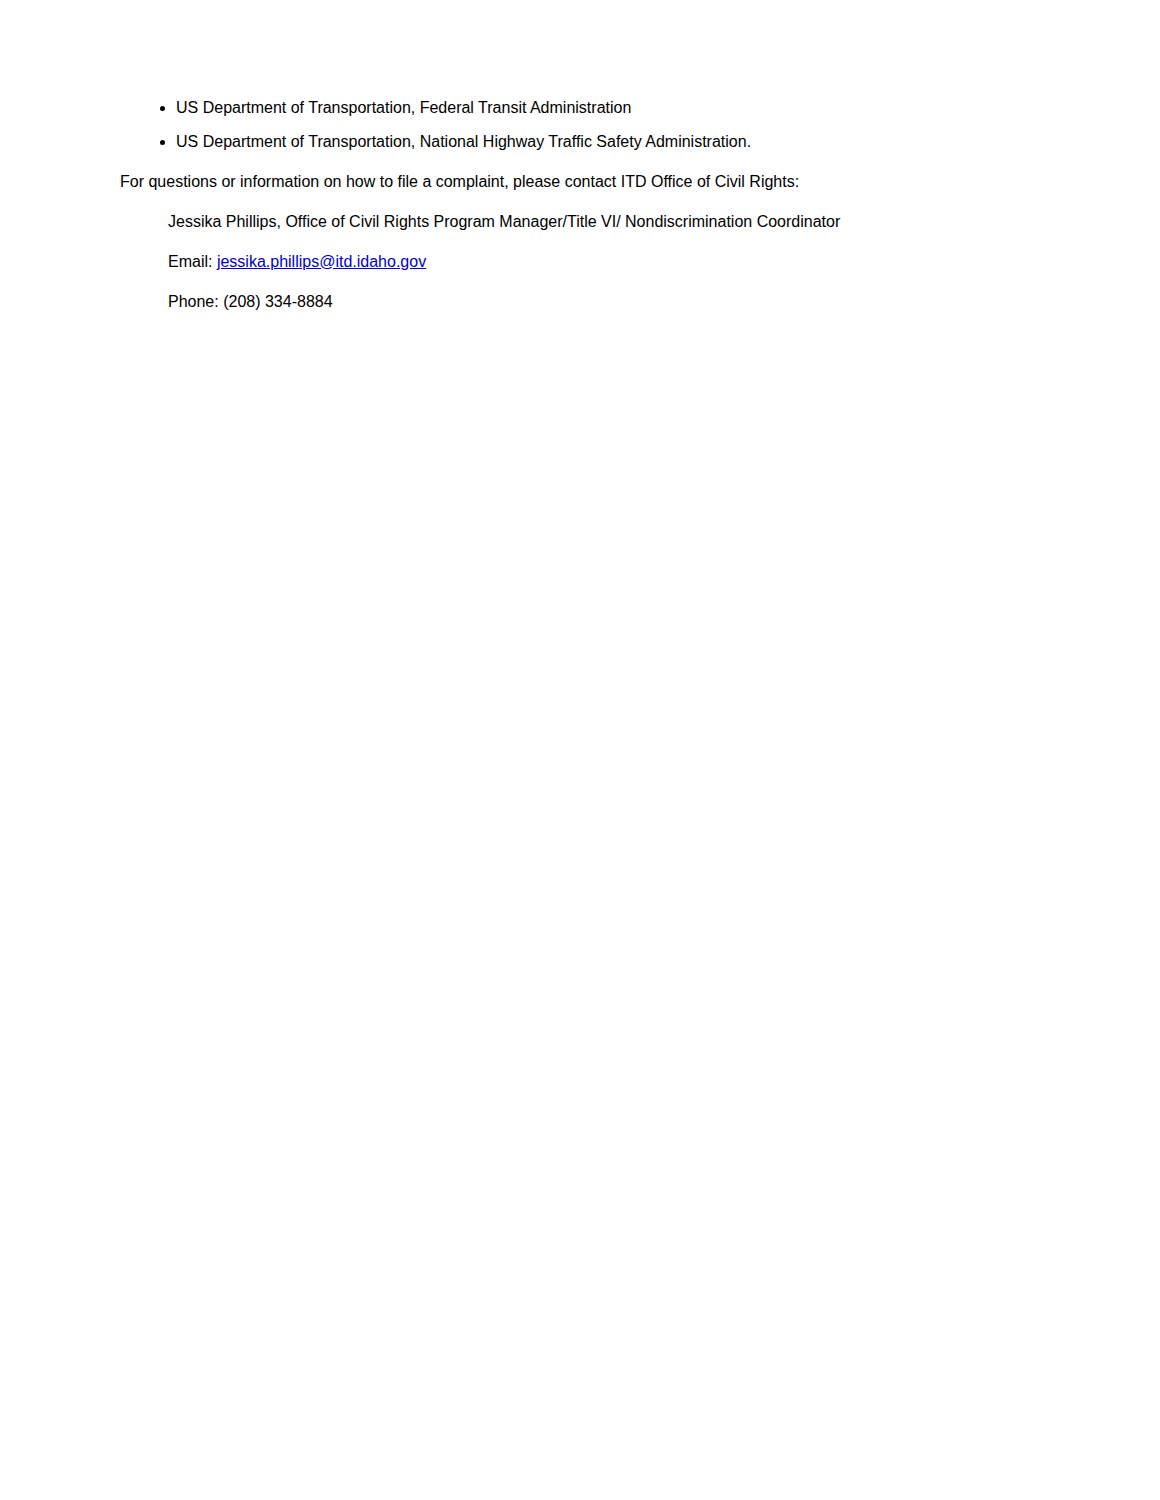US Department of Transportation, Federal Transit Administration
US Department of Transportation, National Highway Traffic Safety Administration.
For questions or information on how to file a complaint, please contact ITD Office of Civil Rights:
Jessika Phillips, Office of Civil Rights Program Manager/Title VI/ Nondiscrimination Coordinator
Email: jessika.phillips@itd.idaho.gov
Phone: (208) 334-8884